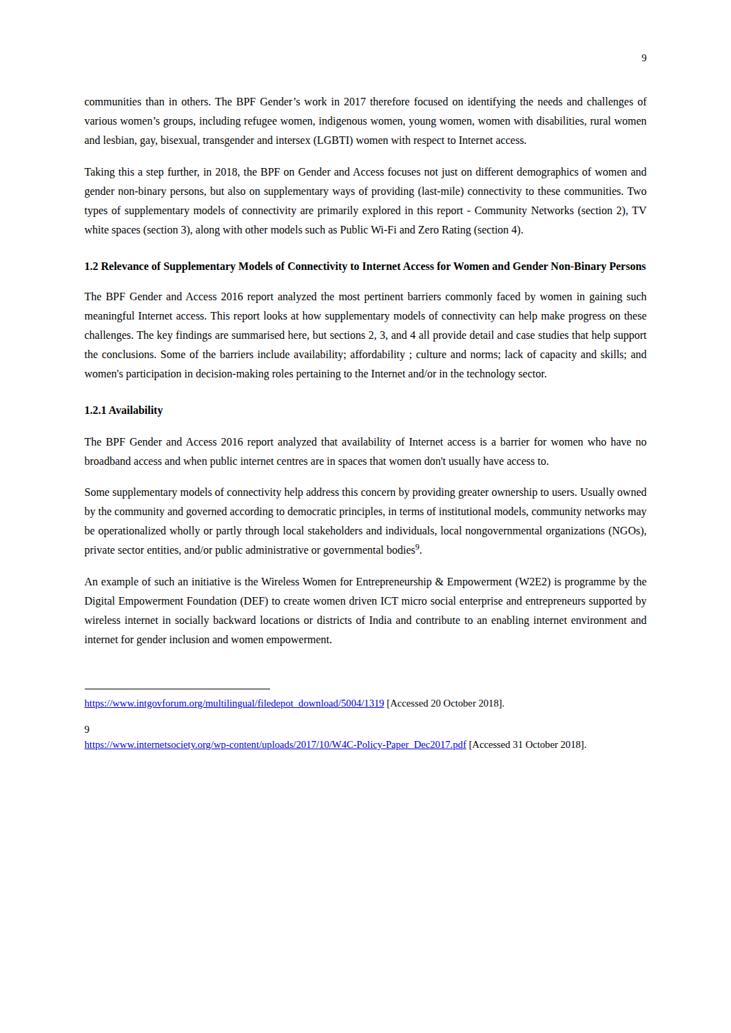9
communities than in others. The BPF Gender’s work in 2017 therefore focused on identifying the needs and challenges of various women’s groups, including refugee women, indigenous women, young women, women with disabilities, rural women and lesbian, gay, bisexual, transgender and intersex (LGBTI) women with respect to Internet access.
Taking this a step further, in 2018, the BPF on Gender and Access focuses not just on different demographics of women and gender non-binary persons, but also on supplementary ways of providing (last-mile) connectivity to these communities. Two types of supplementary models of connectivity are primarily explored in this report - Community Networks (section 2), TV white spaces (section 3), along with other models such as Public Wi-Fi and Zero Rating (section 4).
1.2 Relevance of Supplementary Models of Connectivity to Internet Access for Women and Gender Non-Binary Persons
The BPF Gender and Access 2016 report analyzed the most pertinent barriers commonly faced by women in gaining such meaningful Internet access. This report looks at how supplementary models of connectivity can help make progress on these challenges. The key findings are summarised here, but sections 2, 3, and 4 all provide detail and case studies that help support the conclusions. Some of the barriers include availability; affordability ; culture and norms; lack of capacity and skills; and women's participation in decision-making roles pertaining to the Internet and/or in the technology sector.
1.2.1 Availability
The BPF Gender and Access 2016 report analyzed that availability of Internet access is a barrier for women who have no broadband access and when public internet centres are in spaces that women don't usually have access to.
Some supplementary models of connectivity help address this concern by providing greater ownership to users. Usually owned by the community and governed according to democratic principles, in terms of institutional models, community networks may be operationalized wholly or partly through local stakeholders and individuals, local nongovernmental organizations (NGOs), private sector entities, and/or public administrative or governmental bodies9.
An example of such an initiative is the Wireless Women for Entrepreneurship & Empowerment (W2E2) is programme by the Digital Empowerment Foundation (DEF) to create women driven ICT micro social enterprise and entrepreneurs supported by wireless internet in socially backward locations or districts of India and contribute to an enabling internet environment and internet for gender inclusion and women empowerment.
https://www.intgovforum.org/multilingual/filedepot_download/5004/1319 [Accessed 20 October 2018].
9
https://www.internetsociety.org/wp-content/uploads/2017/10/W4C-Policy-Paper_Dec2017.pdf [Accessed 31 October 2018].